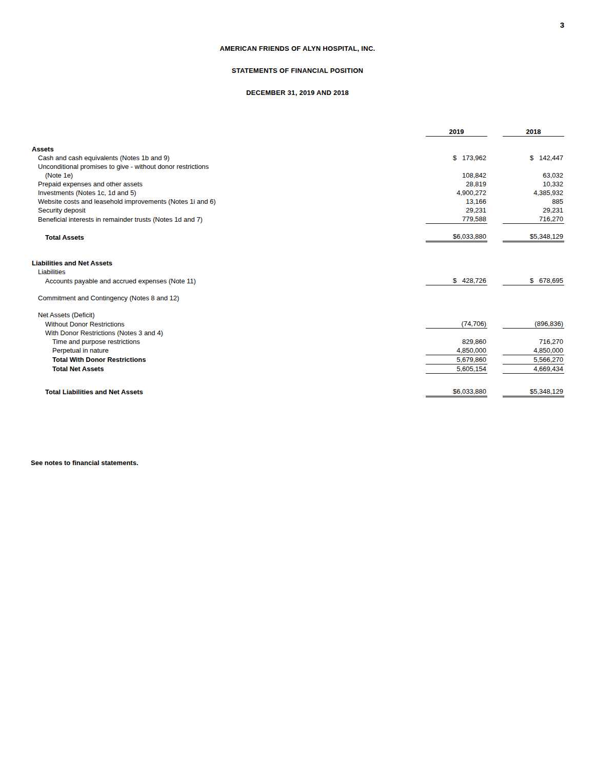3
AMERICAN FRIENDS OF ALYN HOSPITAL, INC.
STATEMENTS OF FINANCIAL POSITION
DECEMBER 31, 2019 AND 2018
| | | 2019 | | 2018 |
| Assets | | | | |
| Cash and cash equivalents (Notes 1b and 9) | | $ 173,962 | | $ 142,447 |
| Unconditional promises to give - without donor restrictions | | | | |
| (Note 1e) | | 108,842 | | 63,032 |
| Prepaid expenses and other assets | | 28,819 | | 10,332 |
| Investments (Notes 1c, 1d and 5) | | 4,900,272 | | 4,385,932 |
| Website costs and leasehold improvements (Notes 1i and 6) | | 13,166 | | 885 |
| Security deposit | | 29,231 | | 29,231 |
| Beneficial interests in remainder trusts (Notes 1d and 7) | | 779,588 | | 716,270 |
| Total Assets | | $6,033,880 | | $5,348,129 |
| Liabilities and Net Assets | | | | |
| Liabilities | | | | |
| Accounts payable and accrued expenses (Note 11) | | $ 428,726 | | $ 678,695 |
| Commitment and Contingency (Notes 8 and 12) | | | | |
| Net Assets (Deficit) | | | | |
| Without Donor Restrictions | | (74,706) | | (896,836) |
| With Donor Restrictions (Notes 3 and 4) | | | | |
| Time and purpose restrictions | | 829,860 | | 716,270 |
| Perpetual in nature | | 4,850,000 | | 4,850,000 |
| Total With Donor Restrictions | | 5,679,860 | | 5,566,270 |
| Total Net Assets | | 5,605,154 | | 4,669,434 |
| Total Liabilities and Net Assets | | $6,033,880 | | $5,348,129 |
See notes to financial statements.